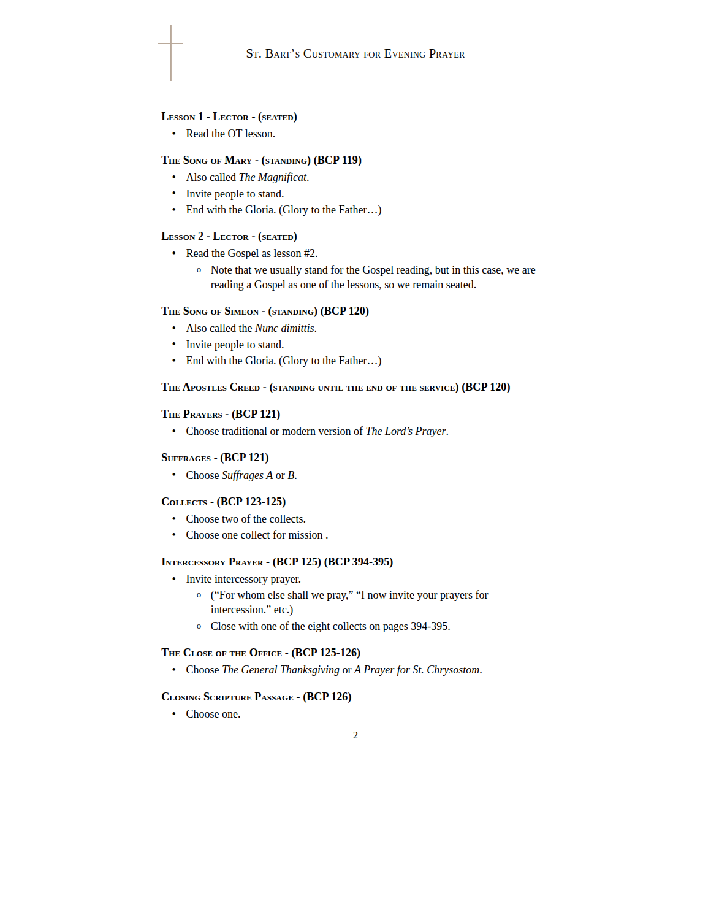St. Bart’s Customary for Evening Prayer
Lesson 1 - Lector - (seated)
Read the OT lesson.
The Song of Mary - (standing) (BCP 119)
Also called The Magnificat.
Invite people to stand.
End with the Gloria. (Glory to the Father…)
Lesson 2 - Lector - (seated)
Read the Gospel as lesson #2.
Note that we usually stand for the Gospel reading, but in this case, we are reading a Gospel as one of the lessons, so we remain seated.
The Song of Simeon - (standing) (BCP 120)
Also called the Nunc dimittis.
Invite people to stand.
End with the Gloria. (Glory to the Father…)
The Apostles Creed - (standing until the end of the service) (BCP 120)
The Prayers - (BCP 121)
Choose traditional or modern version of The Lord’s Prayer.
Suffrages - (BCP 121)
Choose Suffrages A or B.
Collects - (BCP 123-125)
Choose two of the collects.
Choose one collect for mission .
Intercessory Prayer - (BCP 125) (BCP 394-395)
Invite intercessory prayer.
(“For whom else shall we pray,” “I now invite your prayers for intercession.” etc.)
Close with one of the eight collects on pages 394-395.
The Close of the Office - (BCP 125-126)
Choose The General Thanksgiving or A Prayer for St. Chrysostom.
Closing Scripture Passage - (BCP 126)
Choose one.
2